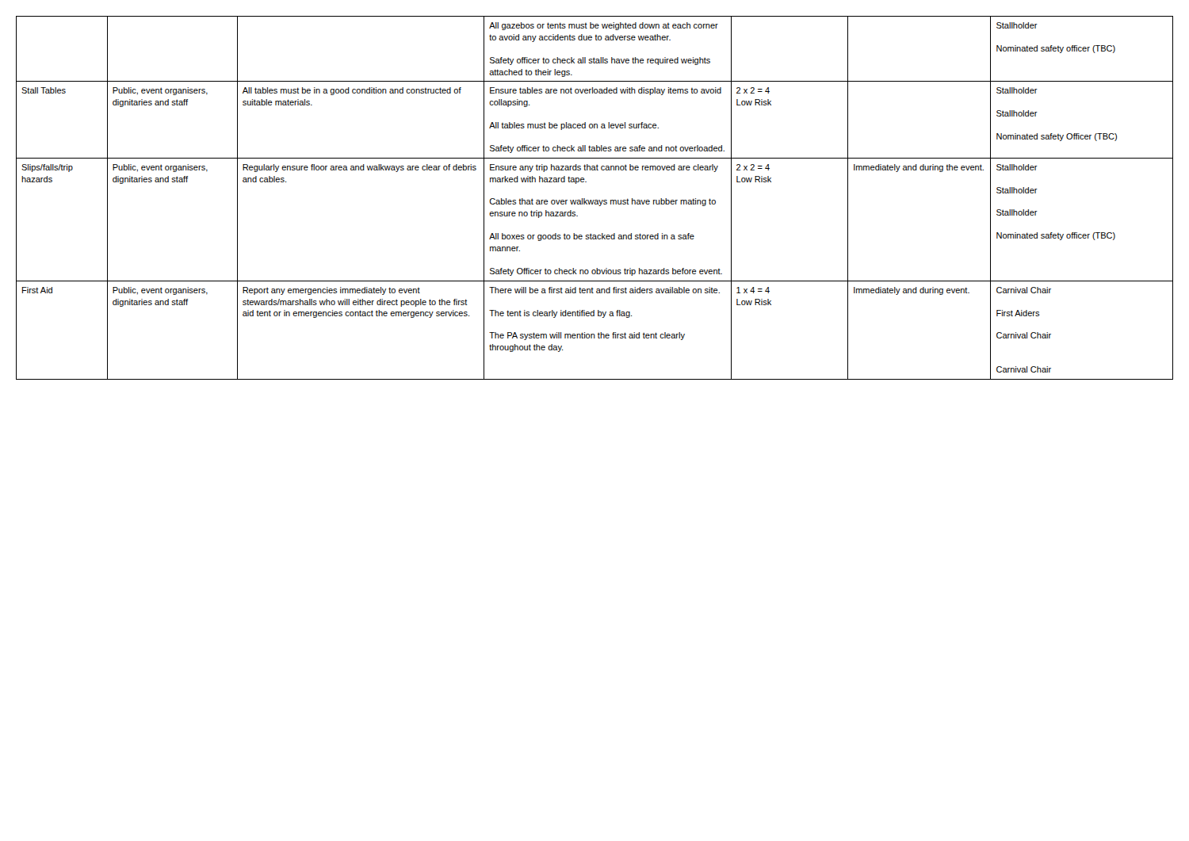| | | | All gazebos or tents must be weighted down at each corner to avoid any accidents due to adverse weather. Safety officer to check all stalls have the required weights attached to their legs. | | | Stallholder Nominated safety officer (TBC) |
| Stall Tables | Public, event organisers, dignitaries and staff | All tables must be in a good condition and constructed of suitable materials. | Ensure tables are not overloaded with display items to avoid collapsing. All tables must be placed on a level surface. Safety officer to check all tables are safe and not overloaded. | 2 x 2 = 4 Low Risk | | Stallholder Stallholder Nominated safety Officer (TBC) |
| Slips/falls/trip hazards | Public, event organisers, dignitaries and staff | Regularly ensure floor area and walkways are clear of debris and cables. | Ensure any trip hazards that cannot be removed are clearly marked with hazard tape. Cables that are over walkways must have rubber mating to ensure no trip hazards. All boxes or goods to be stacked and stored in a safe manner. Safety Officer to check no obvious trip hazards before event. | 2 x 2 = 4 Low Risk | Immediately and during the event. | Stallholder Stallholder Stallholder Nominated safety officer (TBC) |
| First Aid | Public, event organisers, dignitaries and staff | Report any emergencies immediately to event stewards/marshalls who will either direct people to the first aid tent or in emergencies contact the emergency services. | There will be a first aid tent and first aiders available on site. The tent is clearly identified by a flag. The PA system will mention the first aid tent clearly throughout the day. | 1 x 4 = 4 Low Risk | Immediately and during event. | Carnival Chair First Aiders Carnival Chair Carnival Chair |